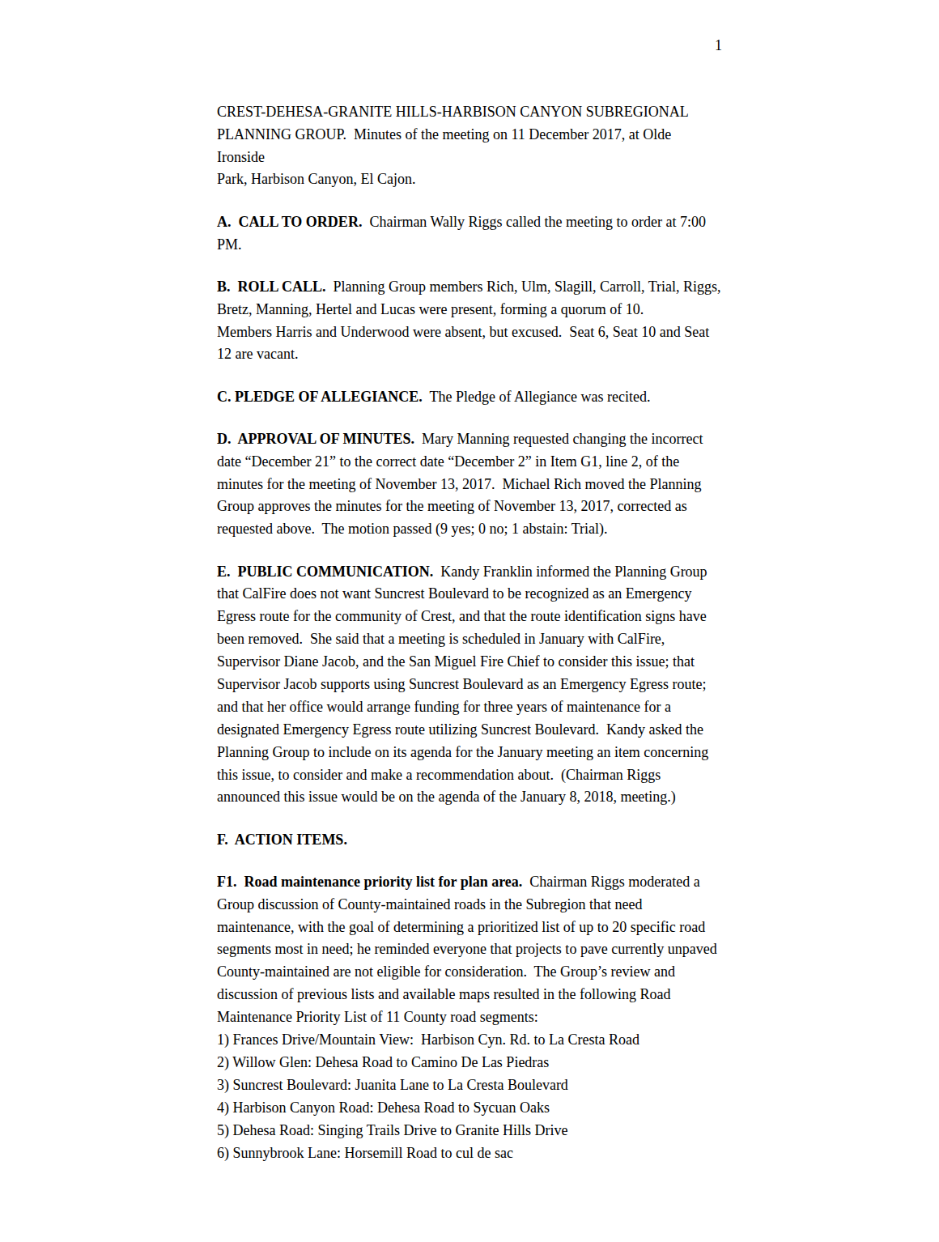1
CREST-DEHESA-GRANITE HILLS-HARBISON CANYON SUBREGIONAL
PLANNING GROUP. Minutes of the meeting on 11 December 2017, at Olde Ironside
Park, Harbison Canyon, El Cajon.
A. CALL TO ORDER. Chairman Wally Riggs called the meeting to order at 7:00 PM.
B. ROLL CALL. Planning Group members Rich, Ulm, Slagill, Carroll, Trial, Riggs, Bretz, Manning, Hertel and Lucas were present, forming a quorum of 10.
Members Harris and Underwood were absent, but excused. Seat 6, Seat 10 and Seat 12 are vacant.
C. PLEDGE OF ALLEGIANCE. The Pledge of Allegiance was recited.
D. APPROVAL OF MINUTES. Mary Manning requested changing the incorrect date “December 21” to the correct date “December 2” in Item G1, line 2, of the minutes for the meeting of November 13, 2017. Michael Rich moved the Planning Group approves the minutes for the meeting of November 13, 2017, corrected as requested above. The motion passed (9 yes; 0 no; 1 abstain: Trial).
E. PUBLIC COMMUNICATION. Kandy Franklin informed the Planning Group that CalFire does not want Suncrest Boulevard to be recognized as an Emergency Egress route for the community of Crest, and that the route identification signs have been removed. She said that a meeting is scheduled in January with CalFire, Supervisor Diane Jacob, and the San Miguel Fire Chief to consider this issue; that Supervisor Jacob supports using Suncrest Boulevard as an Emergency Egress route; and that her office would arrange funding for three years of maintenance for a designated Emergency Egress route utilizing Suncrest Boulevard. Kandy asked the Planning Group to include on its agenda for the January meeting an item concerning this issue, to consider and make a recommendation about. (Chairman Riggs announced this issue would be on the agenda of the January 8, 2018, meeting.)
F. ACTION ITEMS.
F1. Road maintenance priority list for plan area. Chairman Riggs moderated a Group discussion of County-maintained roads in the Subregion that need maintenance, with the goal of determining a prioritized list of up to 20 specific road segments most in need; he reminded everyone that projects to pave currently unpaved County-maintained are not eligible for consideration. The Group’s review and discussion of previous lists and available maps resulted in the following Road Maintenance Priority List of 11 County road segments:
1) Frances Drive/Mountain View: Harbison Cyn. Rd. to La Cresta Road
2) Willow Glen: Dehesa Road to Camino De Las Piedras
3) Suncrest Boulevard: Juanita Lane to La Cresta Boulevard
4) Harbison Canyon Road: Dehesa Road to Sycuan Oaks
5) Dehesa Road: Singing Trails Drive to Granite Hills Drive
6) Sunnybrook Lane: Horsemill Road to cul de sac